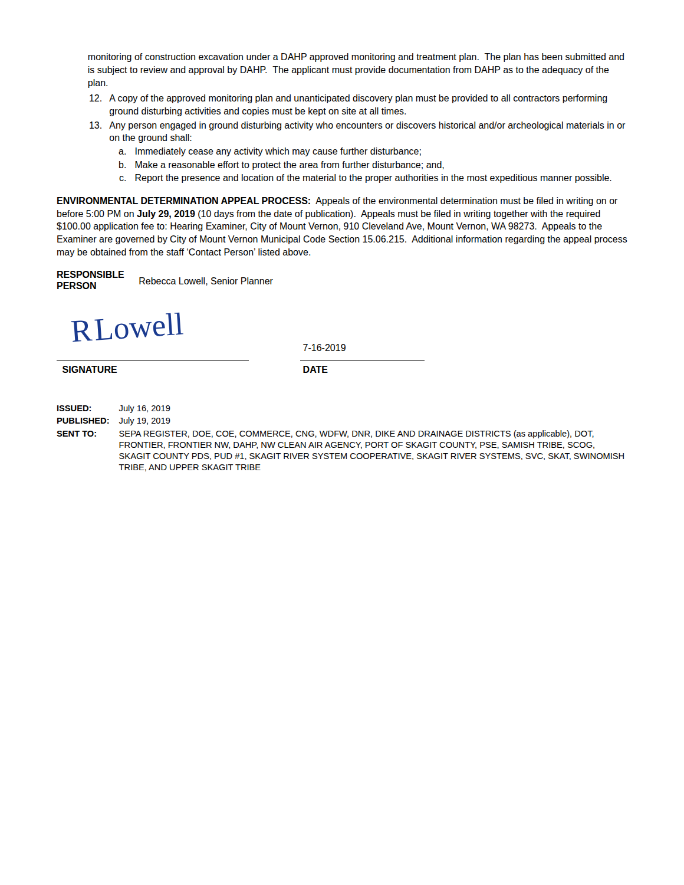monitoring of construction excavation under a DAHP approved monitoring and treatment plan. The plan has been submitted and is subject to review and approval by DAHP. The applicant must provide documentation from DAHP as to the adequacy of the plan.
A copy of the approved monitoring plan and unanticipated discovery plan must be provided to all contractors performing ground disturbing activities and copies must be kept on site at all times.
Any person engaged in ground disturbing activity who encounters or discovers historical and/or archeological materials in or on the ground shall:
Immediately cease any activity which may cause further disturbance;
Make a reasonable effort to protect the area from further disturbance; and,
Report the presence and location of the material to the proper authorities in the most expeditious manner possible.
ENVIRONMENTAL DETERMINATION APPEAL PROCESS: Appeals of the environmental determination must be filed in writing on or before 5:00 PM on July 29, 2019 (10 days from the date of publication). Appeals must be filed in writing together with the required $100.00 application fee to: Hearing Examiner, City of Mount Vernon, 910 Cleveland Ave, Mount Vernon, WA 98273. Appeals to the Examiner are governed by City of Mount Vernon Municipal Code Section 15.06.215. Additional information regarding the appeal process may be obtained from the staff ‘Contact Person’ listed above.
| RESPONSIBLE PERSON | Rebecca Lowell, Senior Planner |
R Lowell
7-16-2019
SIGNATURE
DATE
| ISSUED: | July 16, 2019 |
| PUBLISHED: | July 19, 2019 |
| SENT TO: | SEPA REGISTER, DOE, COE, COMMERCE, CNG, WDFW, DNR, DIKE AND DRAINAGE DISTRICTS (as applicable), DOT, FRONTIER, FRONTIER NW, DAHP, NW CLEAN AIR AGENCY, PORT OF SKAGIT COUNTY, PSE, SAMISH TRIBE, SCOG, SKAGIT COUNTY PDS, PUD #1, SKAGIT RIVER SYSTEM COOPERATIVE, SKAGIT RIVER SYSTEMS, SVC, SKAT, SWINOMISH TRIBE, AND UPPER SKAGIT TRIBE |